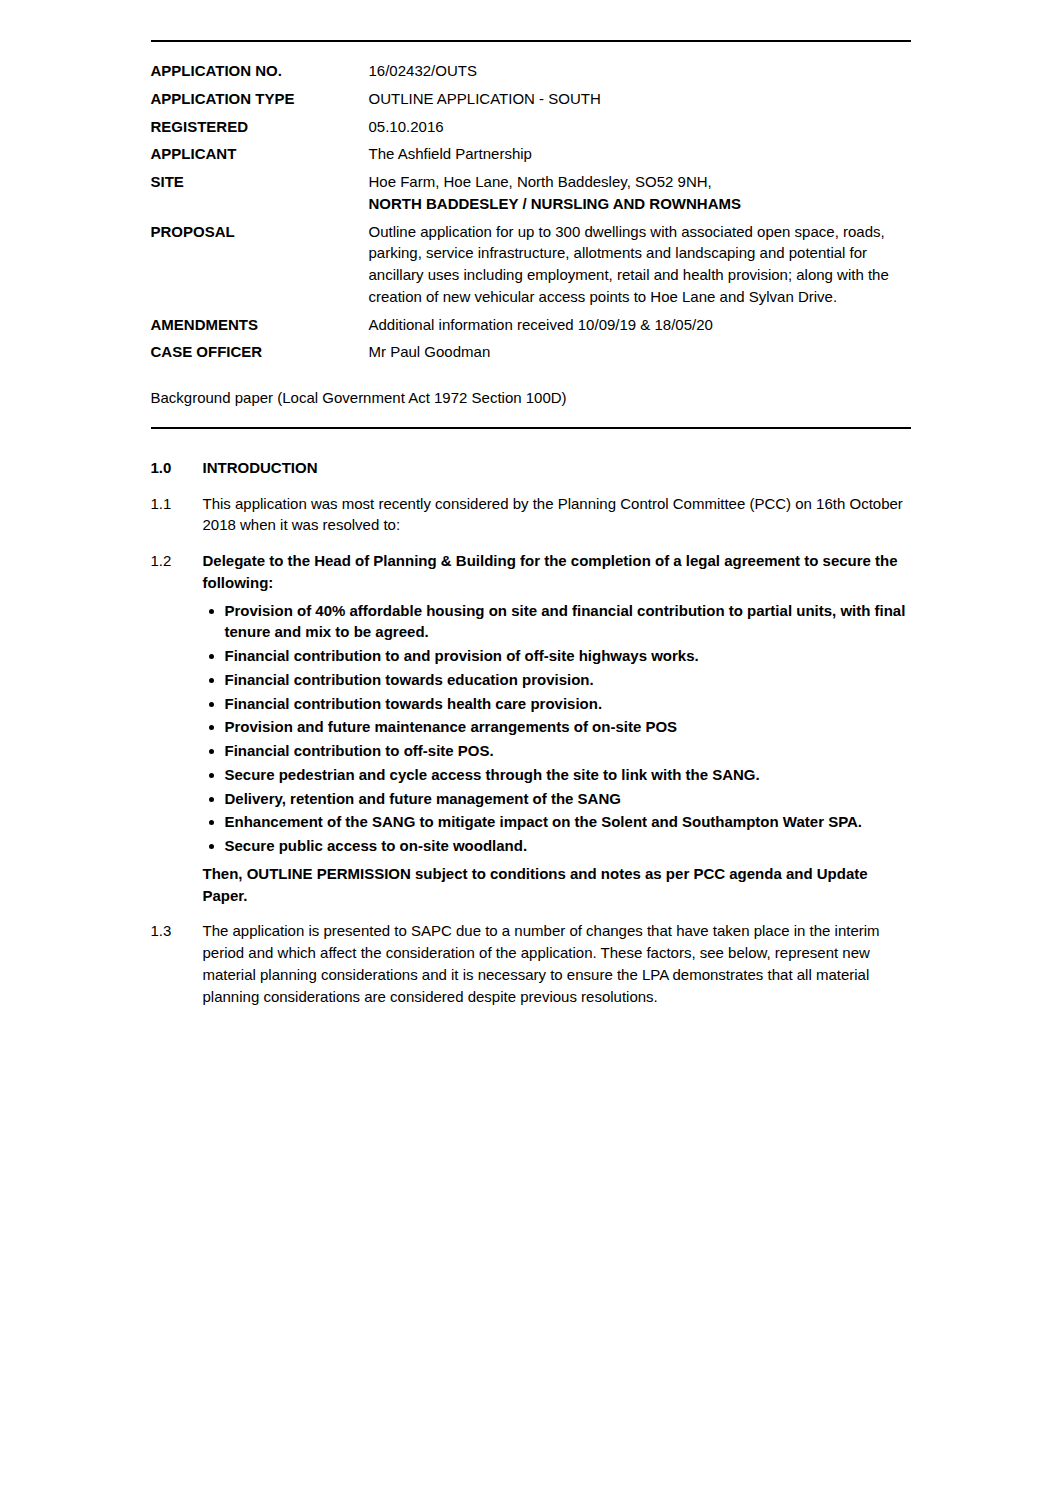| Application No. | 16/02432/OUTS |
| Application Type | OUTLINE APPLICATION - SOUTH |
| Registered | 05.10.2016 |
| Applicant | The Ashfield Partnership |
| Site | Hoe Farm, Hoe Lane, North Baddesley, SO52 9NH, North Baddesley / Nursling and Rownhams |
| Proposal | Outline application for up to 300 dwellings with associated open space, roads, parking, service infrastructure, allotments and landscaping and potential for ancillary uses including employment, retail and health provision; along with the creation of new vehicular access points to Hoe Lane and Sylvan Drive. |
| Amendments | Additional information received 10/09/19 & 18/05/20 |
| Case Officer | Mr Paul Goodman |
Background paper (Local Government Act 1972 Section 100D)
1.0
Introduction
1.1
This application was most recently considered by the Planning Control Committee (PCC) on 16th October 2018 when it was resolved to:
1.2
Delegate to the Head of Planning & Building for the completion of a legal agreement to secure the following:
Provision of 40% affordable housing on site and financial contribution to partial units, with final tenure and mix to be agreed.
Financial contribution to and provision of off-site highways works.
Financial contribution towards education provision.
Financial contribution towards health care provision.
Provision and future maintenance arrangements of on-site POS
Financial contribution to off-site POS.
Secure pedestrian and cycle access through the site to link with the SANG.
Delivery, retention and future management of the SANG
Enhancement of the SANG to mitigate impact on the Solent and Southampton Water SPA.
Secure public access to on-site woodland.
Then, OUTLINE PERMISSION subject to conditions and notes as per PCC agenda and Update Paper.
1.3
The application is presented to SAPC due to a number of changes that have taken place in the interim period and which affect the consideration of the application. These factors, see below, represent new material planning considerations and it is necessary to ensure the LPA demonstrates that all material planning considerations are considered despite previous resolutions.